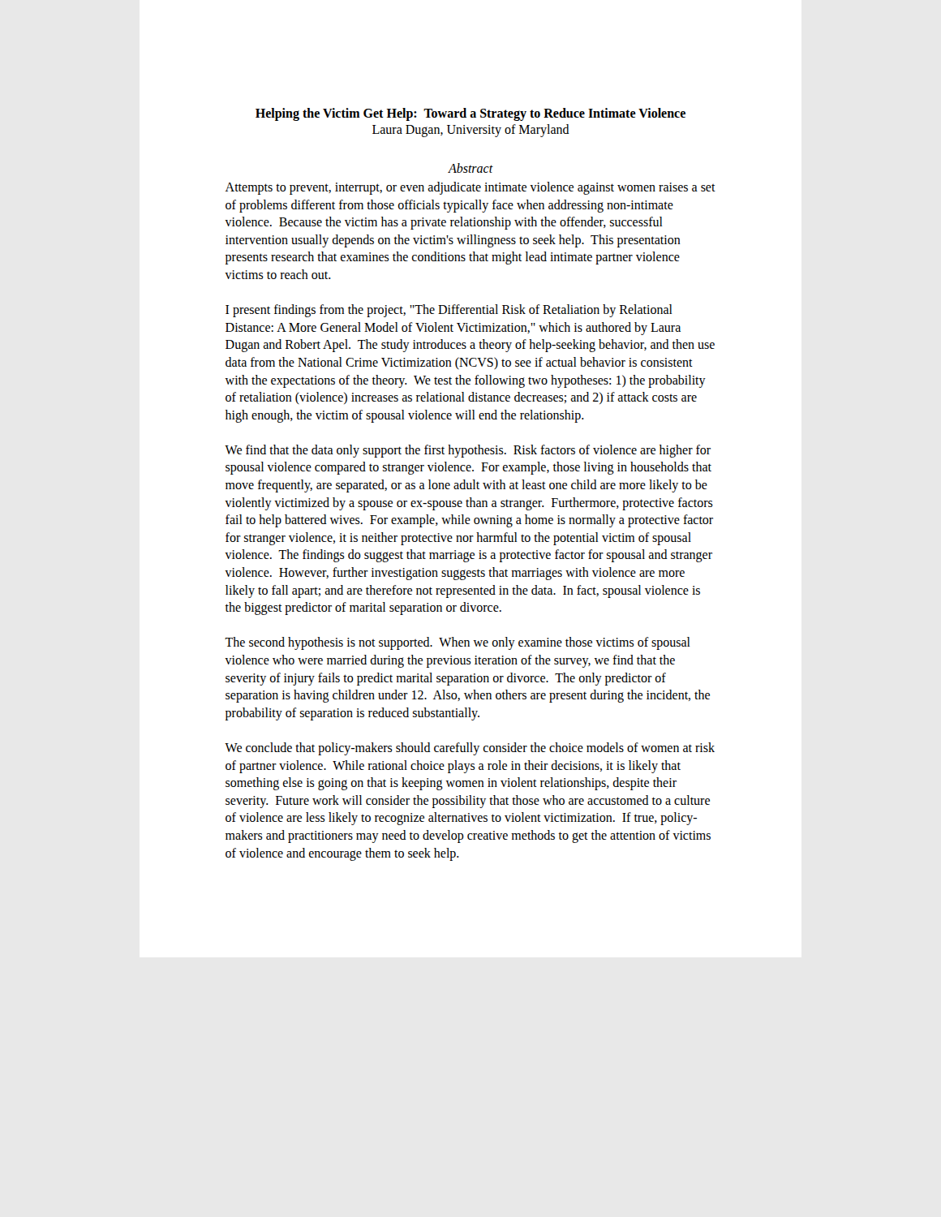Helping the Victim Get Help: Toward a Strategy to Reduce Intimate Violence
Laura Dugan, University of Maryland
Abstract
Attempts to prevent, interrupt, or even adjudicate intimate violence against women raises a set of problems different from those officials typically face when addressing non-intimate violence. Because the victim has a private relationship with the offender, successful intervention usually depends on the victim's willingness to seek help. This presentation presents research that examines the conditions that might lead intimate partner violence victims to reach out.
I present findings from the project, "The Differential Risk of Retaliation by Relational Distance: A More General Model of Violent Victimization," which is authored by Laura Dugan and Robert Apel. The study introduces a theory of help-seeking behavior, and then use data from the National Crime Victimization (NCVS) to see if actual behavior is consistent with the expectations of the theory. We test the following two hypotheses: 1) the probability of retaliation (violence) increases as relational distance decreases; and 2) if attack costs are high enough, the victim of spousal violence will end the relationship.
We find that the data only support the first hypothesis. Risk factors of violence are higher for spousal violence compared to stranger violence. For example, those living in households that move frequently, are separated, or as a lone adult with at least one child are more likely to be violently victimized by a spouse or ex-spouse than a stranger. Furthermore, protective factors fail to help battered wives. For example, while owning a home is normally a protective factor for stranger violence, it is neither protective nor harmful to the potential victim of spousal violence. The findings do suggest that marriage is a protective factor for spousal and stranger violence. However, further investigation suggests that marriages with violence are more likely to fall apart; and are therefore not represented in the data. In fact, spousal violence is the biggest predictor of marital separation or divorce.
The second hypothesis is not supported. When we only examine those victims of spousal violence who were married during the previous iteration of the survey, we find that the severity of injury fails to predict marital separation or divorce. The only predictor of separation is having children under 12. Also, when others are present during the incident, the probability of separation is reduced substantially.
We conclude that policy-makers should carefully consider the choice models of women at risk of partner violence. While rational choice plays a role in their decisions, it is likely that something else is going on that is keeping women in violent relationships, despite their severity. Future work will consider the possibility that those who are accustomed to a culture of violence are less likely to recognize alternatives to violent victimization. If true, policy-makers and practitioners may need to develop creative methods to get the attention of victims of violence and encourage them to seek help.